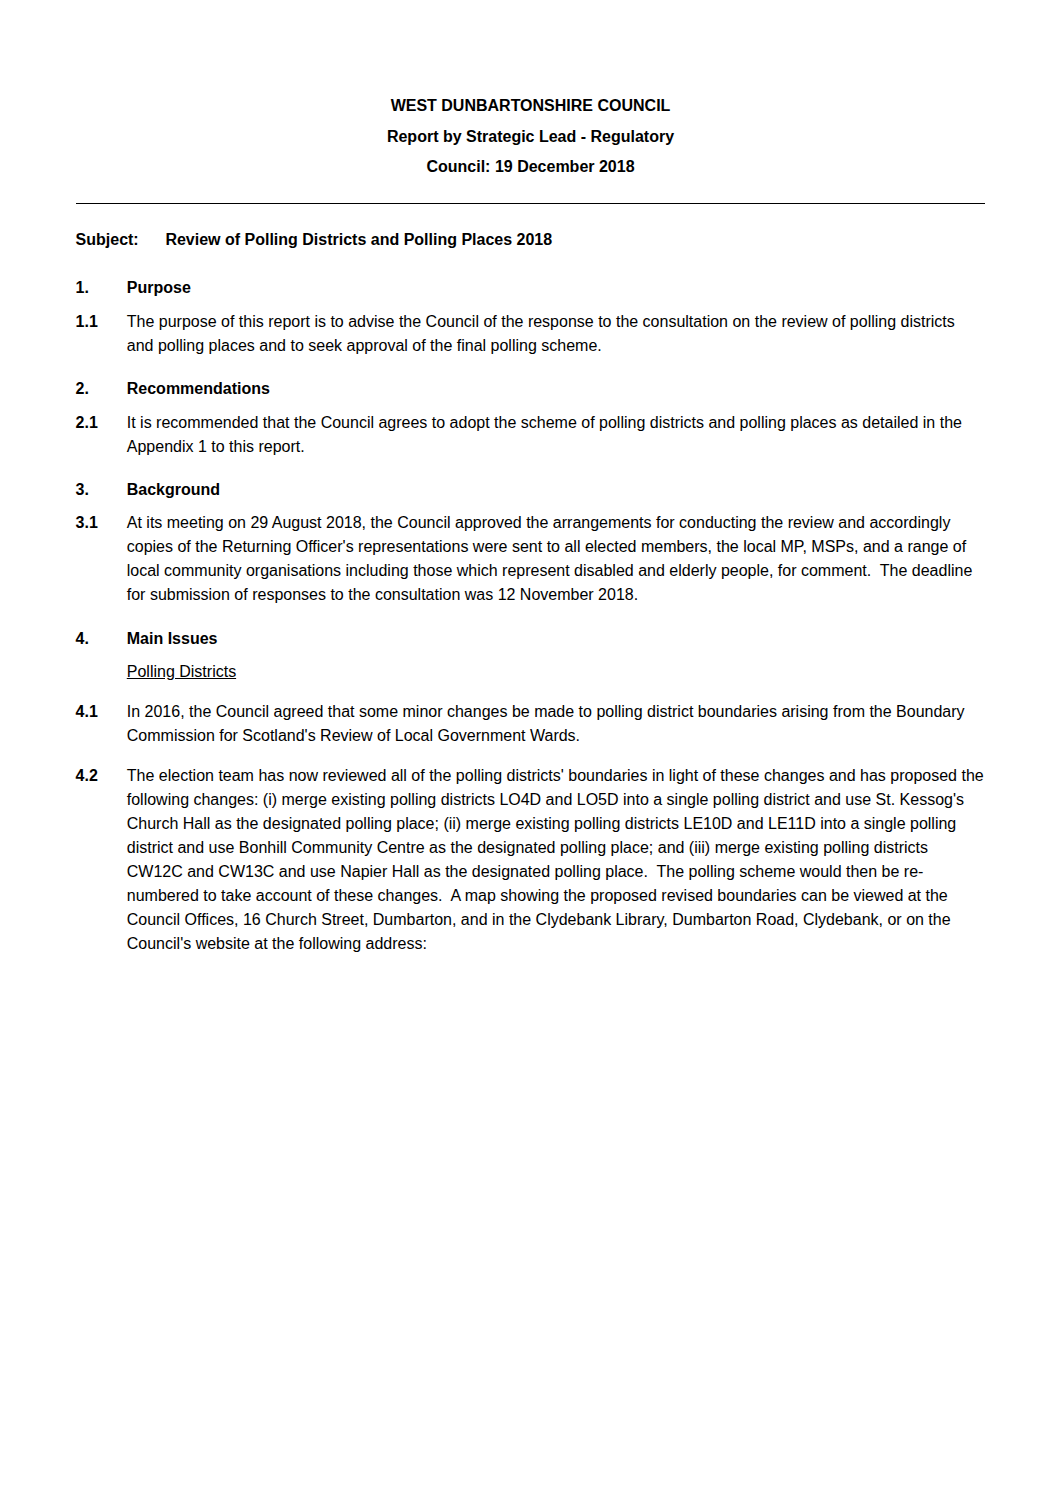WEST DUNBARTONSHIRE COUNCIL
Report by Strategic Lead - Regulatory
Council: 19 December 2018
Subject: Review of Polling Districts and Polling Places 2018
1.
Purpose
1.1
The purpose of this report is to advise the Council of the response to the consultation on the review of polling districts and polling places and to seek approval of the final polling scheme.
2.
Recommendations
2.1
It is recommended that the Council agrees to adopt the scheme of polling districts and polling places as detailed in the Appendix 1 to this report.
3.
Background
3.1
At its meeting on 29 August 2018, the Council approved the arrangements for conducting the review and accordingly copies of the Returning Officer's representations were sent to all elected members, the local MP, MSPs, and a range of local community organisations including those which represent disabled and elderly people, for comment. The deadline for submission of responses to the consultation was 12 November 2018.
4.
Main Issues
Polling Districts
4.1
In 2016, the Council agreed that some minor changes be made to polling district boundaries arising from the Boundary Commission for Scotland's Review of Local Government Wards.
4.2
The election team has now reviewed all of the polling districts' boundaries in light of these changes and has proposed the following changes: (i) merge existing polling districts LO4D and LO5D into a single polling district and use St. Kessog's Church Hall as the designated polling place; (ii) merge existing polling districts LE10D and LE11D into a single polling district and use Bonhill Community Centre as the designated polling place; and (iii) merge existing polling districts CW12C and CW13C and use Napier Hall as the designated polling place. The polling scheme would then be re-numbered to take account of these changes. A map showing the proposed revised boundaries can be viewed at the Council Offices, 16 Church Street, Dumbarton, and in the Clydebank Library, Dumbarton Road, Clydebank, or on the Council's website at the following address: